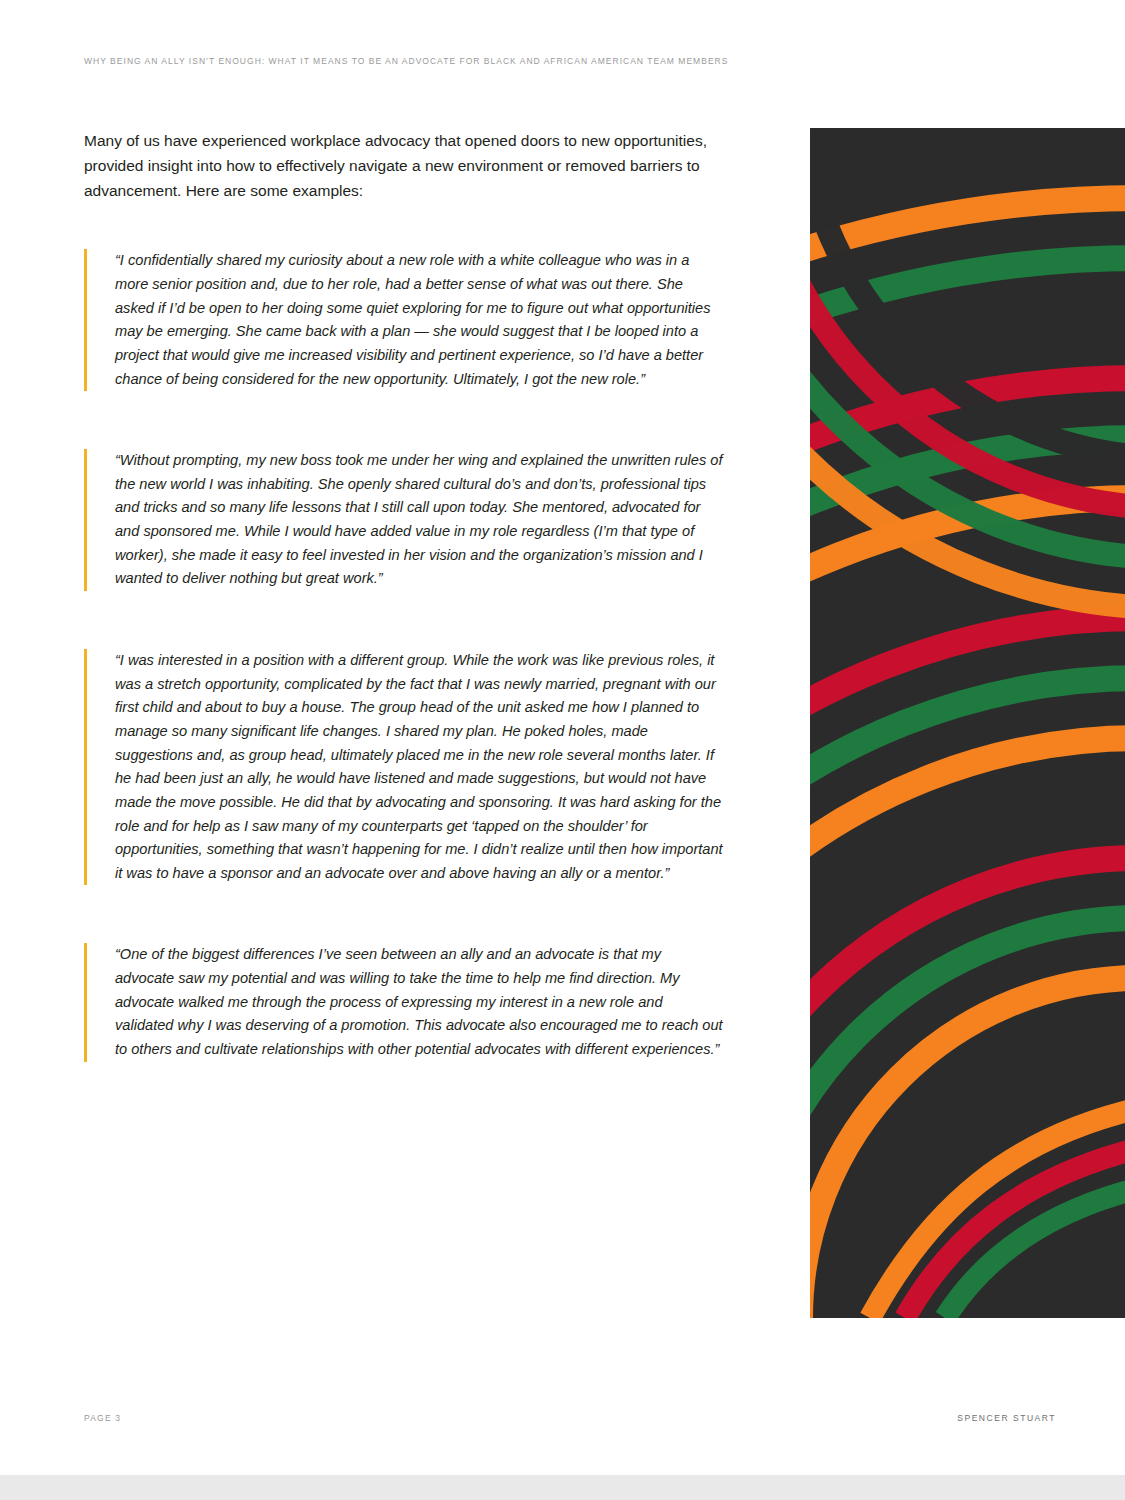Why being an ally isn’t enough: what it means to be an advocate for Black and African American team members
Many of us have experienced workplace advocacy that opened doors to new opportunities, provided insight into how to effectively navigate a new environment or removed barriers to advancement. Here are some examples:
“I confidentially shared my curiosity about a new role with a white colleague who was in a more senior position and, due to her role, had a better sense of what was out there. She asked if I’d be open to her doing some quiet exploring for me to figure out what opportunities may be emerging. She came back with a plan — she would suggest that I be looped into a project that would give me increased visibility and pertinent experience, so I’d have a better chance of being considered for the new opportunity. Ultimately, I got the new role.”
“Without prompting, my new boss took me under her wing and explained the unwritten rules of the new world I was inhabiting. She openly shared cultural do’s and don’ts, professional tips and tricks and so many life lessons that I still call upon today. She mentored, advocated for and sponsored me. While I would have added value in my role regardless (I’m that type of worker), she made it easy to feel invested in her vision and the organization’s mission and I wanted to deliver nothing but great work.”
“I was interested in a position with a different group. While the work was like previous roles, it was a stretch opportunity, complicated by the fact that I was newly married, pregnant with our first child and about to buy a house. The group head of the unit asked me how I planned to manage so many significant life changes. I shared my plan. He poked holes, made suggestions and, as group head, ultimately placed me in the new role several months later. If he had been just an ally, he would have listened and made suggestions, but would not have made the move possible. He did that by advocating and sponsoring. It was hard asking for the role and for help as I saw many of my counterparts get ‘tapped on the shoulder’ for opportunities, something that wasn’t happening for me. I didn’t realize until then how important it was to have a sponsor and an advocate over and above having an ally or a mentor.”
“One of the biggest differences I’ve seen between an ally and an advocate is that my advocate saw my potential and was willing to take the time to help me find direction. My advocate walked me through the process of expressing my interest in a new role and validated why I was deserving of a promotion. This advocate also encouraged me to reach out to others and cultivate relationships with other potential advocates with different experiences.”
Page 3 Spencer Stuart